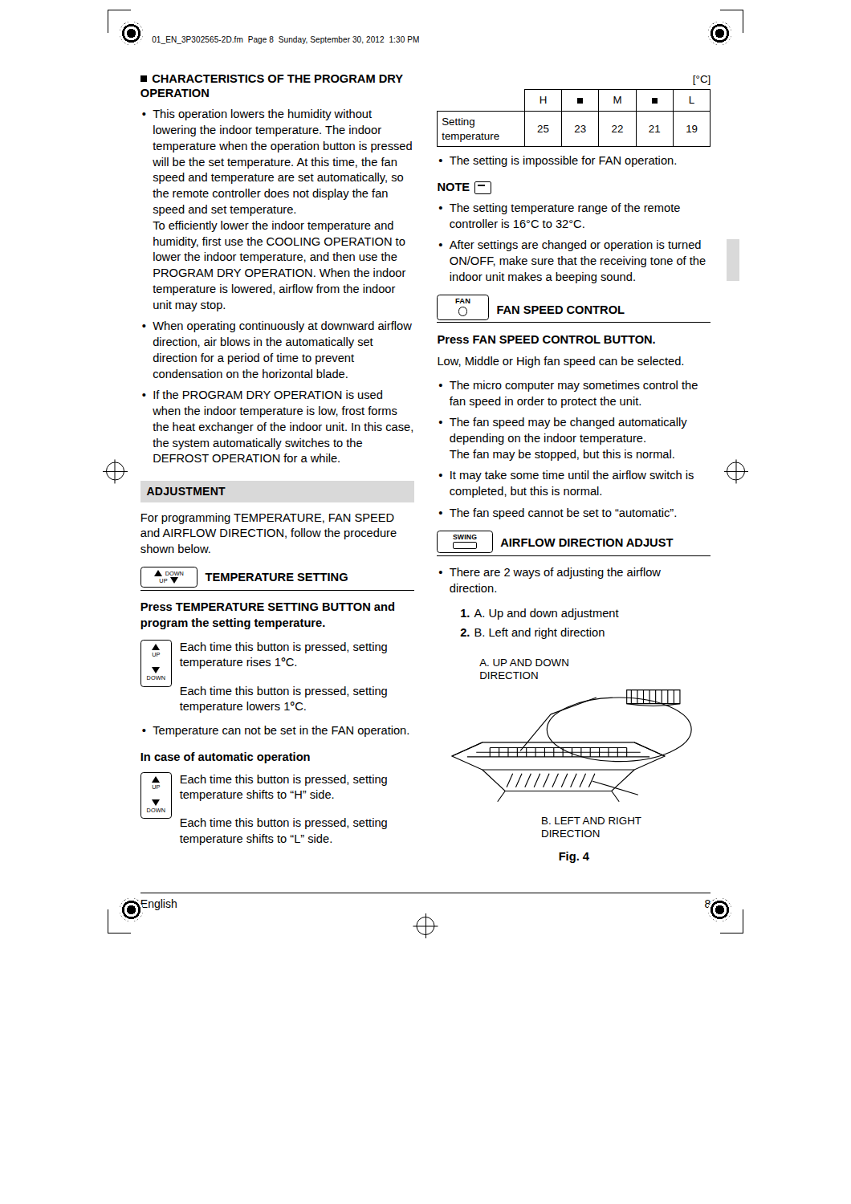01_EN_3P302565-2D.fm Page 8 Sunday, September 30, 2012 1:30 PM
CHARACTERISTICS OF THE PROGRAM DRY OPERATION
This operation lowers the humidity without lowering the indoor temperature. The indoor temperature when the operation button is pressed will be the set temperature. At this time, the fan speed and temperature are set automatically, so the remote controller does not display the fan speed and set temperature.
To efficiently lower the indoor temperature and humidity, first use the COOLING OPERATION to lower the indoor temperature, and then use the PROGRAM DRY OPERATION. When the indoor temperature is lowered, airflow from the indoor unit may stop.
When operating continuously at downward airflow direction, air blows in the automatically set direction for a period of time to prevent condensation on the horizontal blade.
If the PROGRAM DRY OPERATION is used when the indoor temperature is low, frost forms the heat exchanger of the indoor unit. In this case, the system automatically switches to the DEFROST OPERATION for a while.
ADJUSTMENT
For programming TEMPERATURE, FAN SPEED and AIRFLOW DIRECTION, follow the procedure shown below.
DOWN
UP
TEMPERATURE SETTING
Press TEMPERATURE SETTING BUTTON and program the setting temperature.
UP
DOWN
Each time this button is pressed, setting temperature rises 1°C.
Each time this button is pressed, setting temperature lowers 1°C.
Temperature can not be set in the FAN operation.
In case of automatic operation
UP
DOWN
Each time this button is pressed, setting temperature shifts to “H” side.
Each time this button is pressed, setting temperature shifts to “L” side.
[°C]
| | H | | M | | L |
| --- | --- | --- | --- | --- | --- |
| Setting temperature | 25 | 23 | 22 | 21 | 19 |
The setting is impossible for FAN operation.
NOTE
The setting temperature range of the remote controller is 16°C to 32°C.
After settings are changed or operation is turned ON/OFF, make sure that the receiving tone of the indoor unit makes a beeping sound.
FAN
FAN SPEED CONTROL
Press FAN SPEED CONTROL BUTTON.
Low, Middle or High fan speed can be selected.
The micro computer may sometimes control the fan speed in order to protect the unit.
The fan speed may be changed automatically depending on the indoor temperature.
The fan may be stopped, but this is normal.
It may take some time until the airflow switch is completed, but this is normal.
The fan speed cannot be set to “automatic”.
SWING
AIRFLOW DIRECTION ADJUST
There are 2 ways of adjusting the airflow direction.
1. A. Up and down adjustment
2. B. Left and right direction
A. UP AND DOWN
DIRECTION
B. LEFT AND RIGHT
DIRECTION
Fig. 4
English 8